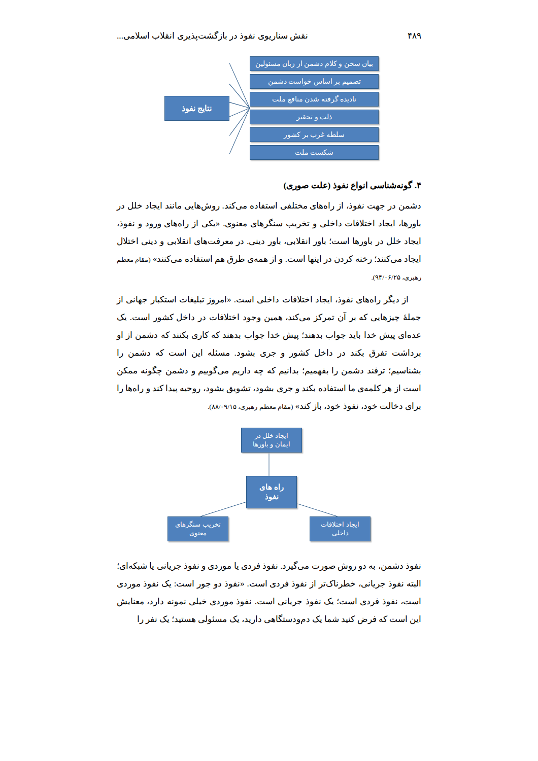۴۸۹ نقش سناریوی نفوذ در بازگشت‌پذیری انقلاب اسلامی...
نتایج نفوذ
بیان سخن و کلام دشمن از زبان مسئولین
تصمیم بر اساس خواست دشمن
نادیده گرفته شدن منافع ملت
ذلت و تحقیر
سلطه غرب بر کشور
شکست ملت
۴. گونه‌شناسی انواع نفوذ (علت صوری)
دشمن در جهت نفوذ، از راه‌های مختلفی استفاده می‌کند. روش‌هایی مانند ایجاد خلل در باورها، ایجاد اختلافات داخلی و تخریب سنگرهای معنوی. «یکی از راه‌های ورود و نفوذ، ایجاد خلل در باورها است؛ باور انقلابی، باور دینی. در معرفت‌های انقلابی و دینی اختلال ایجاد می‌کنند؛ رخنه کردن در اینها است. و از همه‌ی طرق هم استفاده می‌کنند» (مقام معظم رهبری، ۹۴/۰۶/۲۵).
از دیگر راه‌های نفوذ، ایجاد اختلافات داخلی است. «امروز تبلیغات استکبار جهانی از جملهٔ چیزهایی که بر آن تمرکز می‌کند، همین وجود اختلافات در داخل کشور است. یک عده‌ای پیش خدا باید جواب بدهند؛ پیش خدا جواب بدهند که کاری بکنند که دشمن از او برداشت تفرق بکند در داخل کشور و جری بشود. مسئله این است که دشمن را بشناسیم؛ ترفند دشمن را بفهمیم؛ بدانیم که چه داریم می‌گوییم و دشمن چگونه ممکن است از هر کلمه‌ی ما استفاده بکند و جری بشود، تشویق بشود، روحیه پیدا کند و راه‌ها را برای دخالت خود، نفوذ خود، باز کند» (مقام معظم رهبری، ۸۸/۰۹/۱۵).
ایجاد خلل در
ایمان و باورها
راه های
نفوذ
تخریب سنگرهای
معنوی
ایجاد اختلافات
داخلی
نفوذ دشمن، به دو روش صورت می‌گیرد. نفوذ فردی یا موردی و نفوذ جریانی یا شبکه‌ای؛ البته نفوذ جریانی، خطرناک‌تر از نفوذ فردی است. «نفوذ دو جور است: یک نفوذ موردی است، نفوذ فردی است؛ یک نفوذ جریانی است. نفوذ موردی خیلی نمونه دارد، معنایش این است که فرض کنید شما یک دم‌ودستگاهی دارید، یک مسئولی هستید؛ یک نفر را